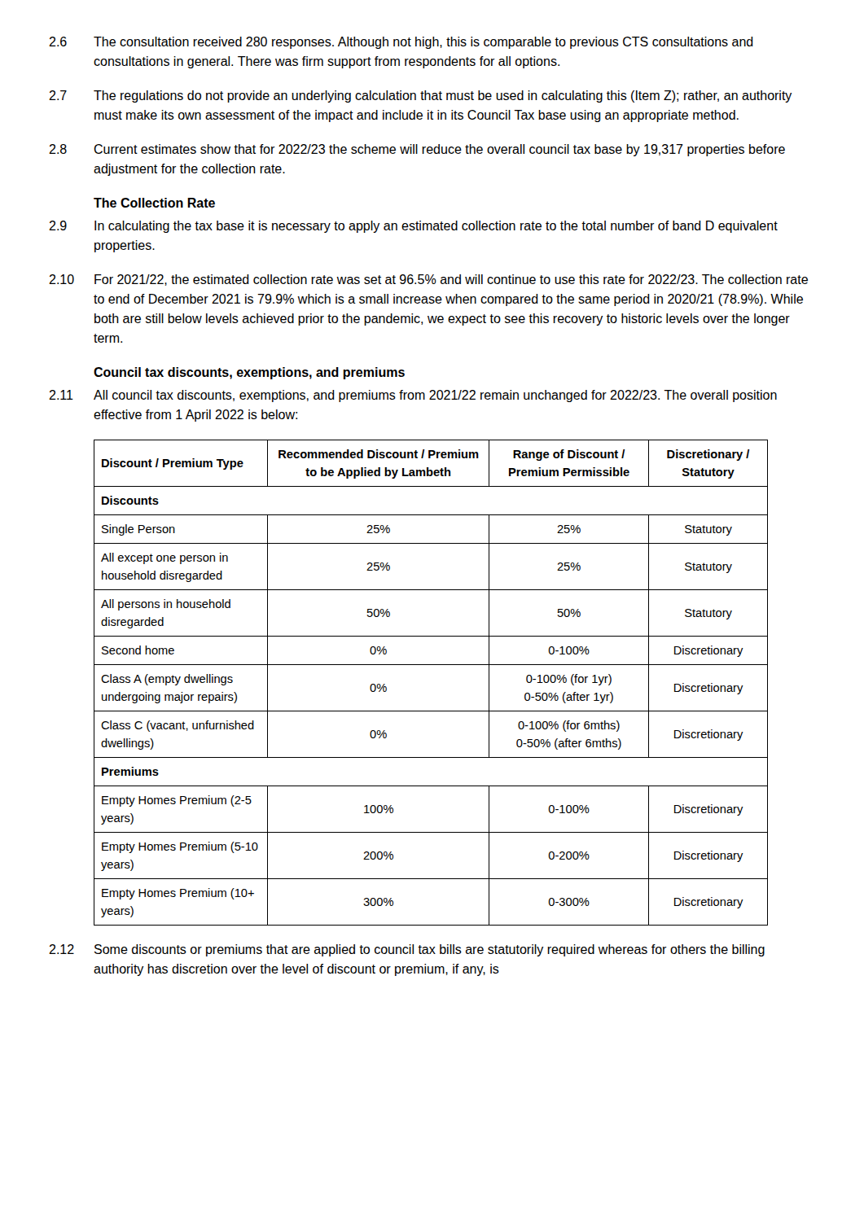2.6
The consultation received 280 responses. Although not high, this is comparable to previous CTS consultations and consultations in general. There was firm support from respondents for all options.
2.7
The regulations do not provide an underlying calculation that must be used in calculating this (Item Z); rather, an authority must make its own assessment of the impact and include it in its Council Tax base using an appropriate method.
2.8
Current estimates show that for 2022/23 the scheme will reduce the overall council tax base by 19,317 properties before adjustment for the collection rate.
The Collection Rate
2.9
In calculating the tax base it is necessary to apply an estimated collection rate to the total number of band D equivalent properties.
2.10
For 2021/22, the estimated collection rate was set at 96.5% and will continue to use this rate for 2022/23. The collection rate to end of December 2021 is 79.9% which is a small increase when compared to the same period in 2020/21 (78.9%). While both are still below levels achieved prior to the pandemic, we expect to see this recovery to historic levels over the longer term.
Council tax discounts, exemptions, and premiums
2.11
All council tax discounts, exemptions, and premiums from 2021/22 remain unchanged for 2022/23. The overall position effective from 1 April 2022 is below:
| Discount / Premium Type | Recommended Discount / Premium to be Applied by Lambeth | Range of Discount / Premium Permissible | Discretionary / Statutory |
| --- | --- | --- | --- |
| Discounts |
| Single Person | 25% | 25% | Statutory |
| All except one person in household disregarded | 25% | 25% | Statutory |
| All persons in household disregarded | 50% | 50% | Statutory |
| Second home | 0% | 0-100% | Discretionary |
| Class A (empty dwellings undergoing major repairs) | 0% | 0-100% (for 1yr) 0-50% (after 1yr) | Discretionary |
| Class C (vacant, unfurnished dwellings) | 0% | 0-100% (for 6mths) 0-50% (after 6mths) | Discretionary |
| Premiums |
| Empty Homes Premium (2-5 years) | 100% | 0-100% | Discretionary |
| Empty Homes Premium (5-10 years) | 200% | 0-200% | Discretionary |
| Empty Homes Premium (10+ years) | 300% | 0-300% | Discretionary |
2.12
Some discounts or premiums that are applied to council tax bills are statutorily required whereas for others the billing authority has discretion over the level of discount or premium, if any, is